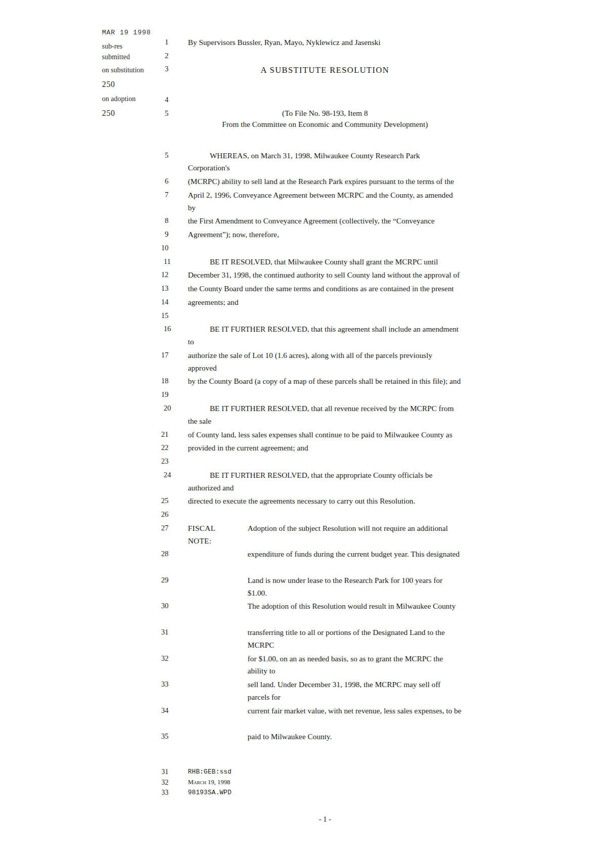MAR 19 1998 sub-res
submitted on substitution 250 on adoption 250
By Supervisors Bussler, Ryan, Mayo, Nyklewicz and Jasenski
A SUBSTITUTE RESOLUTION
(To File No. 98-193, Item 8
From the Committee on Economic and Community Development)
WHEREAS, on March 31, 1998, Milwaukee County Research Park Corporation's
(MCRPC) ability to sell land at the Research Park expires pursuant to the terms of the
April 2, 1996, Conveyance Agreement between MCRPC and the County, as amended by
the First Amendment to Conveyance Agreement (collectively, the “Conveyance
Agreement”); now, therefore,
BE IT RESOLVED, that Milwaukee County shall grant the MCRPC until
December 31, 1998, the continued authority to sell County land without the approval of
the County Board under the same terms and conditions as are contained in the present
agreements; and
BE IT FURTHER RESOLVED, that this agreement shall include an amendment to
authorize the sale of Lot 10 (1.6 acres), along with all of the parcels previously approved
by the County Board (a copy of a map of these parcels shall be retained in this file); and
BE IT FURTHER RESOLVED, that all revenue received by the MCRPC from the sale
of County land, less sales expenses shall continue to be paid to Milwaukee County as
provided in the current agreement; and
BE IT FURTHER RESOLVED, that the appropriate County officials be authorized and
directed to execute the agreements necessary to carry out this Resolution.
FISCAL NOTE: Adoption of the subject Resolution will not require an additional
FISCAL NOTE: expenditure of funds during the current budget year. This designated
FISCAL NOTE: Land is now under lease to the Research Park for 100 years for $1.00.
FISCAL NOTE: The adoption of this Resolution would result in Milwaukee County
FISCAL NOTE: transferring title to all or portions of the Designated Land to the MCRPC
FISCAL NOTE: for $1.00, on an as needed basis, so as to grant the MCRPC the ability to
FISCAL NOTE: sell land. Under December 31, 1998, the MCRPC may sell off parcels for
FISCAL NOTE: current fair market value, with net revenue, less sales expenses, to be
FISCAL NOTE: paid to Milwaukee County.
RHB:GEB:ssd
March 19, 1998
98193SA.WPD
- 1 -